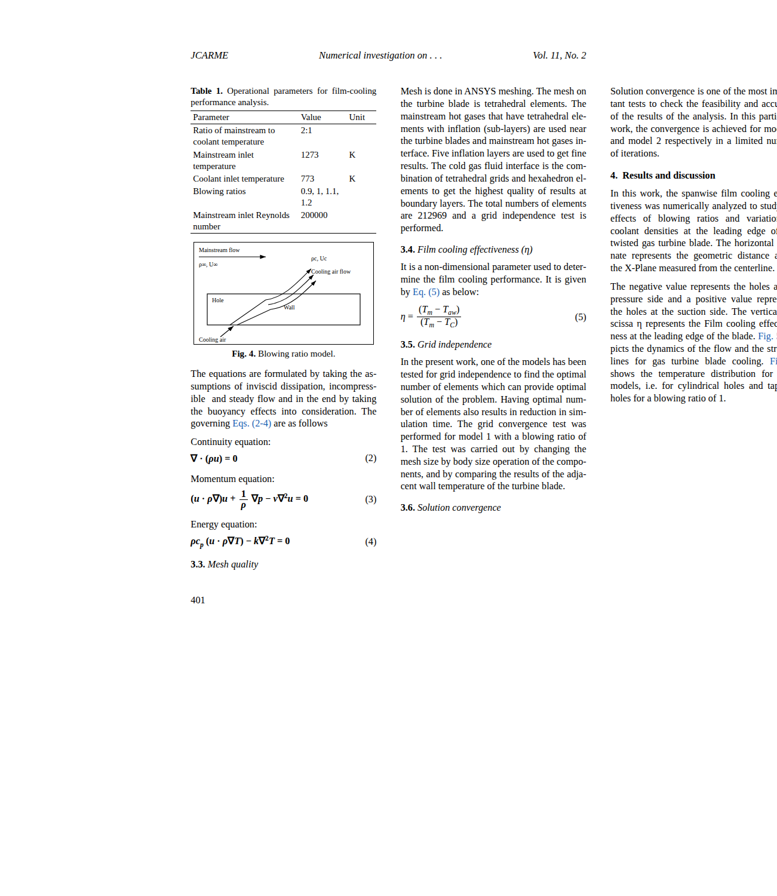JCARME
Numerical investigation on . . .
Vol. 11, No. 2
Table 1. Operational parameters for film-cooling performance analysis.
| Parameter | Value | Unit |
| --- | --- | --- |
| Ratio of mainstream to coolant temperature | 2:1 | |
| Mainstream inlet temperature | 1273 | K |
| Coolant inlet temperature | 773 | K |
| Blowing ratios | 0.9, 1, 1.1, 1.2 | |
| Mainstream inlet Reynolds number | 200000 | |
Mainstream flow ρ∞, U∞ ρc, Uc Cooling air flow Hole Wall Cooling air
Fig. 4. Blowing ratio model.
The equations are formulated by taking the assumptions of inviscid dissipation, incompressible and steady flow and in the end by taking the buoyancy effects into consideration. The governing Eqs. (2-4) are as follows
Continuity equation:
∇ · (ρu) = 0
(2)
Momentum equation:
(u · ρ∇) u + 1 ρ ∇p − ν∇2u = 0
(3)
Energy equation:
ρcp (u · ρ∇T) − k∇2T = 0
(4)
3.3. Mesh quality
Mesh is done in ANSYS meshing. The mesh on the turbine blade is tetrahedral elements. The mainstream hot gases that have tetrahedral elements with inflation (sub-layers) are used near the turbine blades and mainstream hot gases interface. Five inflation layers are used to get fine results. The cold gas fluid interface is the combination of tetrahedral grids and hexahedron elements to get the highest quality of results at boundary layers. The total numbers of elements are 212969 and a grid independence test is performed.
3.4. Film cooling effectiveness (η)
It is a non-dimensional parameter used to determine the film cooling performance. It is given by Eq. (5) as below:
η = (Tm − Taw) (Tm − TC)
(5)
3.5. Grid independence
In the present work, one of the models has been tested for grid independence to find the optimal number of elements which can provide optimal solution of the problem. Having optimal number of elements also results in reduction in simulation time. The grid convergence test was performed for model 1 with a blowing ratio of 1. The test was carried out by changing the mesh size by body size operation of the components, and by comparing the results of the adjacent wall temperature of the turbine blade.
3.6. Solution convergence
Solution convergence is one of the most important tests to check the feasibility and accuracy of the results of the analysis. In this particular work, the convergence is achieved for model 1 and model 2 respectively in a limited number of iterations.
4. Results and discussion
In this work, the spanwise film cooling effectiveness was numerically analyzed to study the effects of blowing ratios and variation of coolant densities at the leading edge of the twisted gas turbine blade. The horizontal ordinate represents the geometric distance along the X-Plane measured from the centerline.
The negative value represents the holes at the pressure side and a positive value represents the holes at the suction side. The vertical abscissa η represents the Film cooling effectiveness at the leading edge of the blade. Fig. 5 depicts the dynamics of the flow and the streamlines for gas turbine blade cooling. Fig. 6 shows the temperature distribution for both models, i.e. for cylindrical holes and tapered holes for a blowing ratio of 1.
401